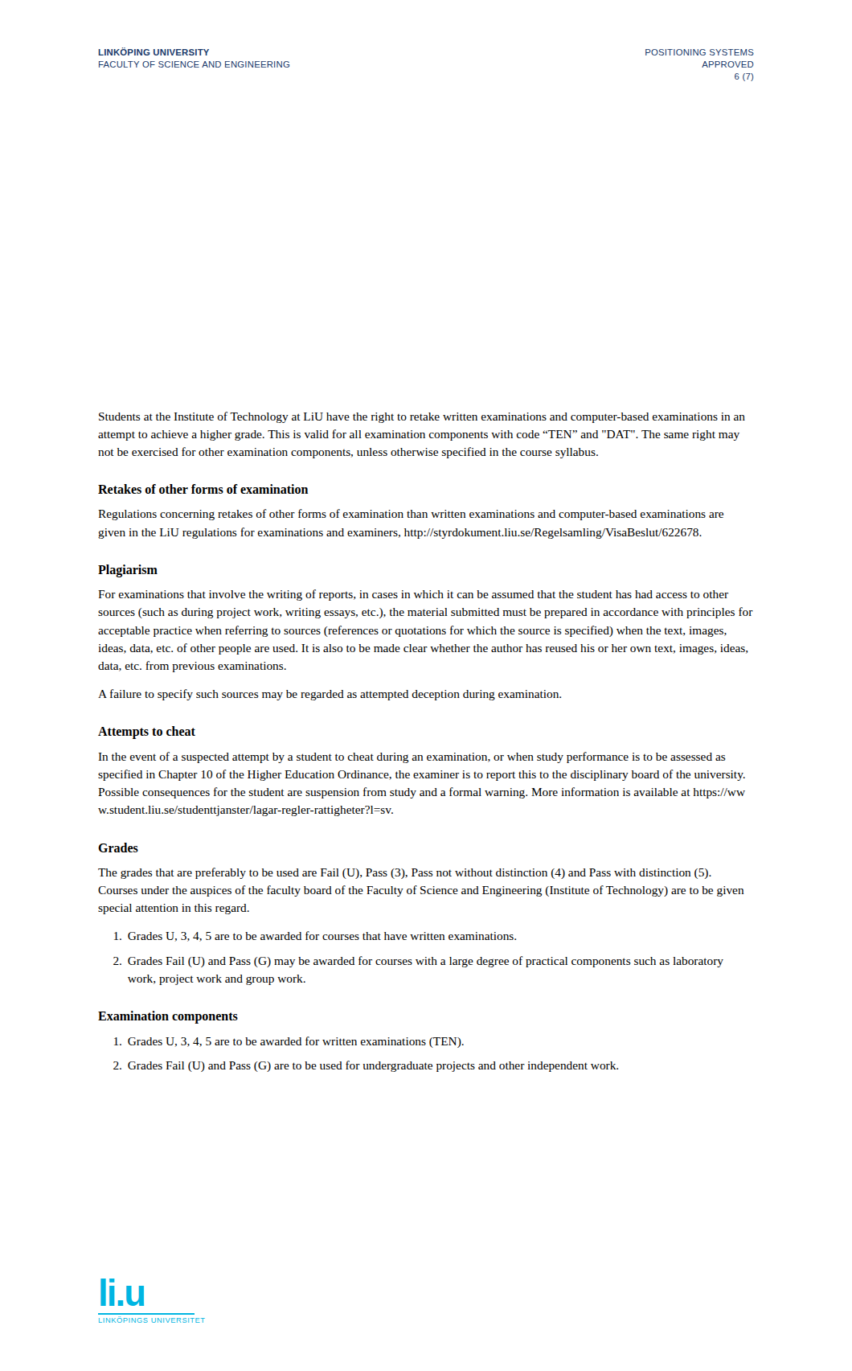Linköping University
Faculty of Science and Engineering
Positioning Systems
Approved
6 (7)
Students at the Institute of Technology at LiU have the right to retake written examinations and computer-based examinations in an attempt to achieve a higher grade. This is valid for all examination components with code “TEN” and "DAT". The same right may not be exercised for other examination components, unless otherwise specified in the course syllabus.
Retakes of other forms of examination
Regulations concerning retakes of other forms of examination than written examinations and computer-based examinations are given in the LiU regulations for examinations and examiners, http://styrdokument.liu.se/Regelsamling/VisaBeslut/622678.
Plagiarism
For examinations that involve the writing of reports, in cases in which it can be assumed that the student has had access to other sources (such as during project work, writing essays, etc.), the material submitted must be prepared in accordance with principles for acceptable practice when referring to sources (references or quotations for which the source is specified) when the text, images, ideas, data, etc. of other people are used. It is also to be made clear whether the author has reused his or her own text, images, ideas, data, etc. from previous examinations.
A failure to specify such sources may be regarded as attempted deception during examination.
Attempts to cheat
In the event of a suspected attempt by a student to cheat during an examination, or when study performance is to be assessed as specified in Chapter 10 of the Higher Education Ordinance, the examiner is to report this to the disciplinary board of the university. Possible consequences for the student are suspension from study and a formal warning. More information is available at https://www.student.liu.se/studenttjanster/lagar-regler-rattigheter?l=sv.
Grades
The grades that are preferably to be used are Fail (U), Pass (3), Pass not without distinction (4) and Pass with distinction (5). Courses under the auspices of the faculty board of the Faculty of Science and Engineering (Institute of Technology) are to be given special attention in this regard.
Grades U, 3, 4, 5 are to be awarded for courses that have written examinations.
Grades Fail (U) and Pass (G) may be awarded for courses with a large degree of practical components such as laboratory work, project work and group work.
Examination components
Grades U, 3, 4, 5 are to be awarded for written examinations (TEN).
Grades Fail (U) and Pass (G) are to be used for undergraduate projects and other independent work.
li. u
LINKÖPINGS UNIVERSITET